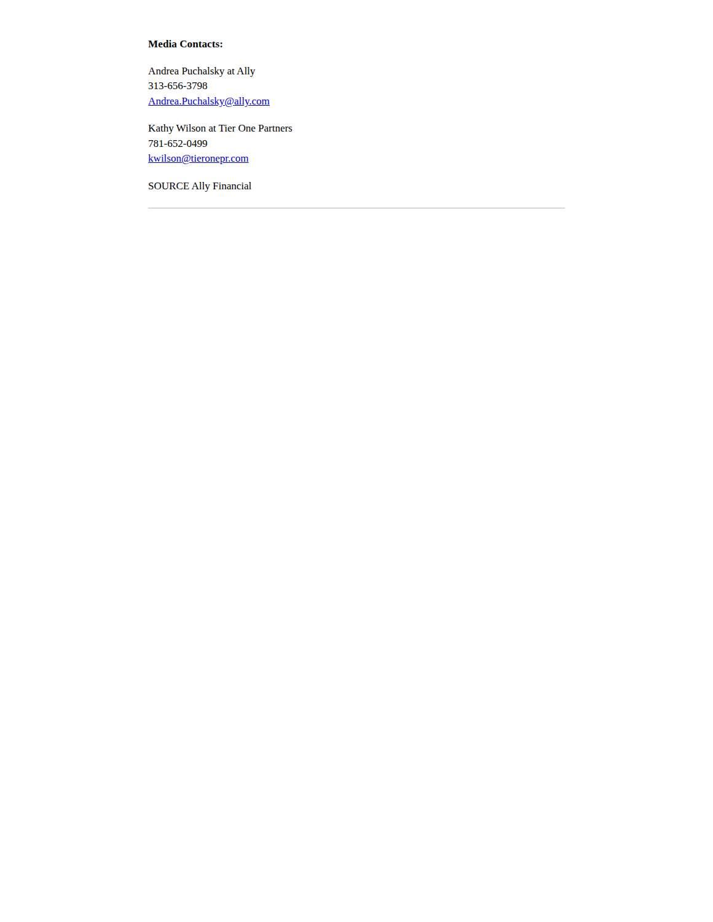Media Contacts:
Andrea Puchalsky at Ally
313-656-3798
Andrea.Puchalsky@ally.com
Kathy Wilson at Tier One Partners
781-652-0499
kwilson@tieronepr.com
SOURCE Ally Financial